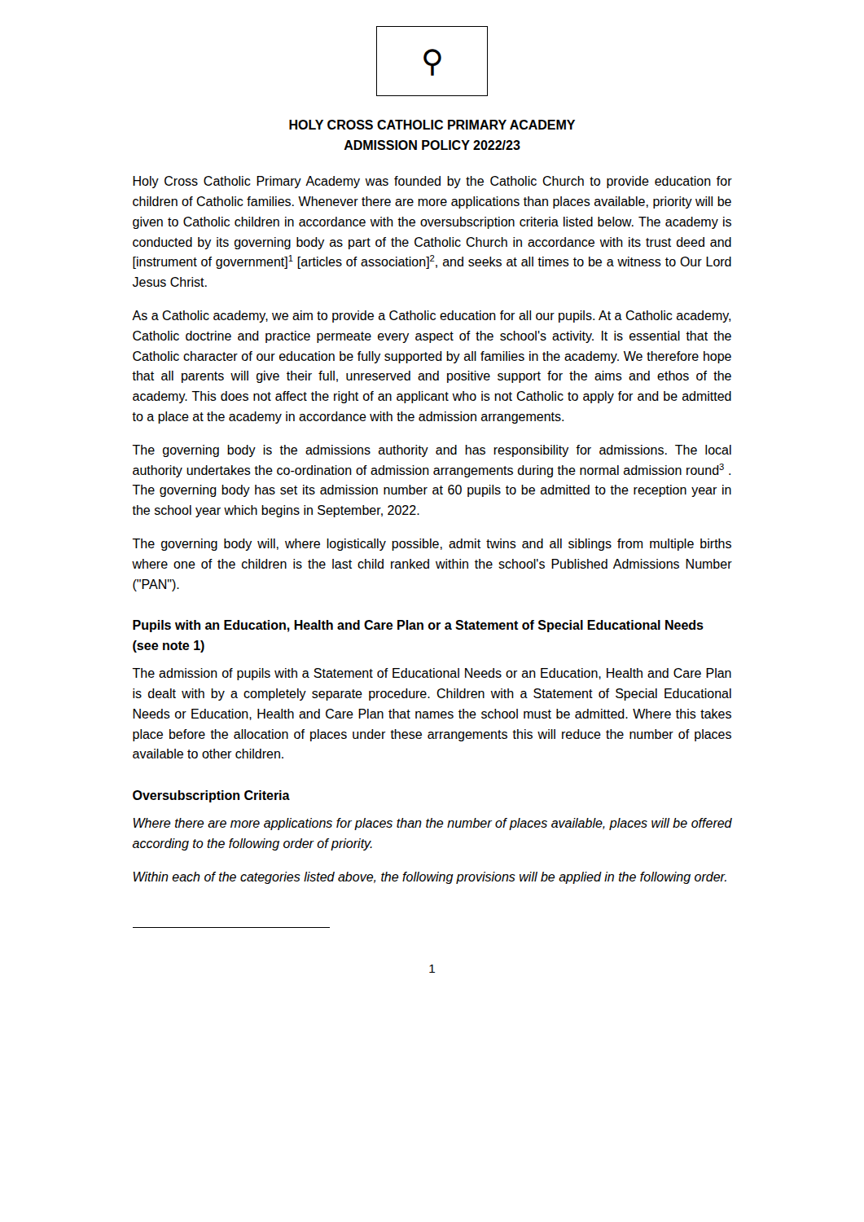⚲
Holy Cross Catholic Primary Academy
Admission Policy 2022/23
Holy Cross Catholic Primary Academy was founded by the Catholic Church to provide education for children of Catholic families. Whenever there are more applications than places available, priority will be given to Catholic children in accordance with the oversubscription criteria listed below. The academy is conducted by its governing body as part of the Catholic Church in accordance with its trust deed and [instrument of government]1 [articles of association]2, and seeks at all times to be a witness to Our Lord Jesus Christ.
As a Catholic academy, we aim to provide a Catholic education for all our pupils. At a Catholic academy, Catholic doctrine and practice permeate every aspect of the school's activity. It is essential that the Catholic character of our education be fully supported by all families in the academy. We therefore hope that all parents will give their full, unreserved and positive support for the aims and ethos of the academy. This does not affect the right of an applicant who is not Catholic to apply for and be admitted to a place at the academy in accordance with the admission arrangements.
The governing body is the admissions authority and has responsibility for admissions. The local authority undertakes the co-ordination of admission arrangements during the normal admission round3 . The governing body has set its admission number at 60 pupils to be admitted to the reception year in the school year which begins in September, 2022.
The governing body will, where logistically possible, admit twins and all siblings from multiple births where one of the children is the last child ranked within the school's Published Admissions Number ("PAN").
Pupils with an Education, Health and Care Plan or a Statement of Special Educational Needs (see note 1)
The admission of pupils with a Statement of Educational Needs or an Education, Health and Care Plan is dealt with by a completely separate procedure. Children with a Statement of Special Educational Needs or Education, Health and Care Plan that names the school must be admitted. Where this takes place before the allocation of places under these arrangements this will reduce the number of places available to other children.
Oversubscription Criteria
Where there are more applications for places than the number of places available, places will be offered according to the following order of priority.
Within each of the categories listed above, the following provisions will be applied in the following order.
1